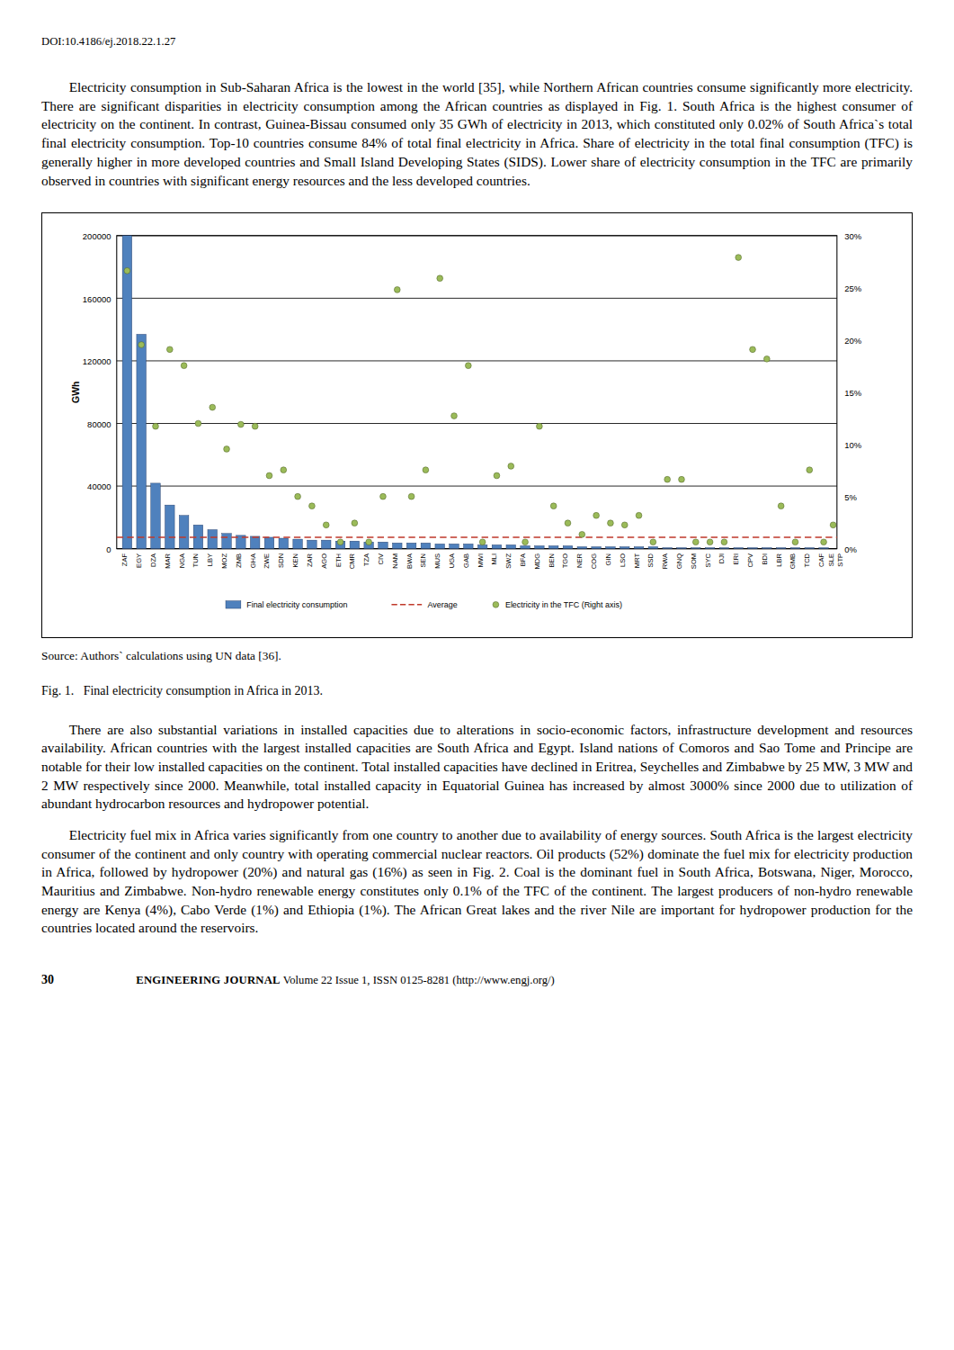DOI:10.4186/ej.2018.22.1.27
Electricity consumption in Sub-Saharan Africa is the lowest in the world [35], while Northern African countries consume significantly more electricity. There are significant disparities in electricity consumption among the African countries as displayed in Fig. 1. South Africa is the highest consumer of electricity on the continent. In contrast, Guinea-Bissau consumed only 35 GWh of electricity in 2013, which constituted only 0.02% of South Africa`s total final electricity consumption. Top-10 countries consume 84% of total final electricity in Africa. Share of electricity in the total final consumption (TFC) is generally higher in more developed countries and Small Island Developing States (SIDS). Lower share of electricity consumption in the TFC are primarily observed in countries with significant energy resources and the less developed countries.
200000 160000 120000 80000 40000 0 GWh 30% 25% 20% 15% 10% 5% 0% ZAF EGY DZA MAR NGA TUN LBY MOZ ZMB GHA ZWE SDN KEN ZAR AGO ETH CMR TZA CIV NAM BWA SEN MUS UGA GAB MWI MLI SWZ BFA MDG BEN TGO NER COG GIN LSO MRT SSD RWA GNQ SOM SYC DJI ERI CPV BDI LBR GMB TCD CAF SLE STP Final electricity consumption Average Electricity in the TFC (Right axis)
Source: Authors` calculations using UN data [36].
Fig. 1. Final electricity consumption in Africa in 2013.
There are also substantial variations in installed capacities due to alterations in socio-economic factors, infrastructure development and resources availability. African countries with the largest installed capacities are South Africa and Egypt. Island nations of Comoros and Sao Tome and Principe are notable for their low installed capacities on the continent. Total installed capacities have declined in Eritrea, Seychelles and Zimbabwe by 25 MW, 3 MW and 2 MW respectively since 2000. Meanwhile, total installed capacity in Equatorial Guinea has increased by almost 3000% since 2000 due to utilization of abundant hydrocarbon resources and hydropower potential.
Electricity fuel mix in Africa varies significantly from one country to another due to availability of energy sources. South Africa is the largest electricity consumer of the continent and only country with operating commercial nuclear reactors. Oil products (52%) dominate the fuel mix for electricity production in Africa, followed by hydropower (20%) and natural gas (16%) as seen in Fig. 2. Coal is the dominant fuel in South Africa, Botswana, Niger, Morocco, Mauritius and Zimbabwe. Non-hydro renewable energy constitutes only 0.1% of the TFC of the continent. The largest producers of non-hydro renewable energy are Kenya (4%), Cabo Verde (1%) and Ethiopia (1%). The African Great lakes and the river Nile are important for hydropower production for the countries located around the reservoirs.
30 ENGINEERING JOURNAL Volume 22 Issue 1, ISSN 0125-8281 (http://www.engj.org/)